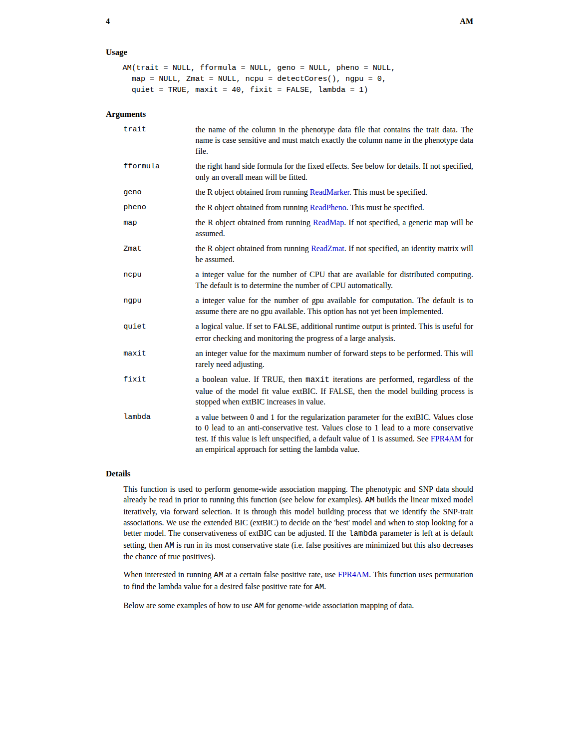4 AM
Usage
AM(trait = NULL, fformula = NULL, geno = NULL, pheno = NULL,
  map = NULL, Zmat = NULL, ncpu = detectCores(), ngpu = 0,
  quiet = TRUE, maxit = 40, fixit = FALSE, lambda = 1)
Arguments
trait
the name of the column in the phenotype data file that contains the trait data. The name is case sensitive and must match exactly the column name in the phenotype data file.
fformula
the right hand side formula for the fixed effects. See below for details. If not specified, only an overall mean will be fitted.
geno
the R object obtained from running ReadMarker. This must be specified.
pheno
the R object obtained from running ReadPheno. This must be specified.
map
the R object obtained from running ReadMap. If not specified, a generic map will be assumed.
Zmat
the R object obtained from running ReadZmat. If not specified, an identity matrix will be assumed.
ncpu
a integer value for the number of CPU that are available for distributed computing. The default is to determine the number of CPU automatically.
ngpu
a integer value for the number of gpu available for computation. The default is to assume there are no gpu available. This option has not yet been implemented.
quiet
a logical value. If set to FALSE, additional runtime output is printed. This is useful for error checking and monitoring the progress of a large analysis.
maxit
an integer value for the maximum number of forward steps to be performed. This will rarely need adjusting.
fixit
a boolean value. If TRUE, then maxit iterations are performed, regardless of the value of the model fit value extBIC. If FALSE, then the model building process is stopped when extBIC increases in value.
lambda
a value between 0 and 1 for the regularization parameter for the extBIC. Values close to 0 lead to an anti-conservative test. Values close to 1 lead to a more conservative test. If this value is left unspecified, a default value of 1 is assumed. See FPR4AM for an empirical approach for setting the lambda value.
Details
This function is used to perform genome-wide association mapping. The phenotypic and SNP data should already be read in prior to running this function (see below for examples). AM builds the linear mixed model iteratively, via forward selection. It is through this model building process that we identify the SNP-trait associations. We use the extended BIC (extBIC) to decide on the 'best' model and when to stop looking for a better model. The conservativeness of extBIC can be adjusted. If the lambda parameter is left at is default setting, then AM is run in its most conservative state (i.e. false positives are minimized but this also decreases the chance of true positives).
When interested in running AM at a certain false positive rate, use FPR4AM. This function uses permutation to find the lambda value for a desired false positive rate for AM.
Below are some examples of how to use AM for genome-wide association mapping of data.